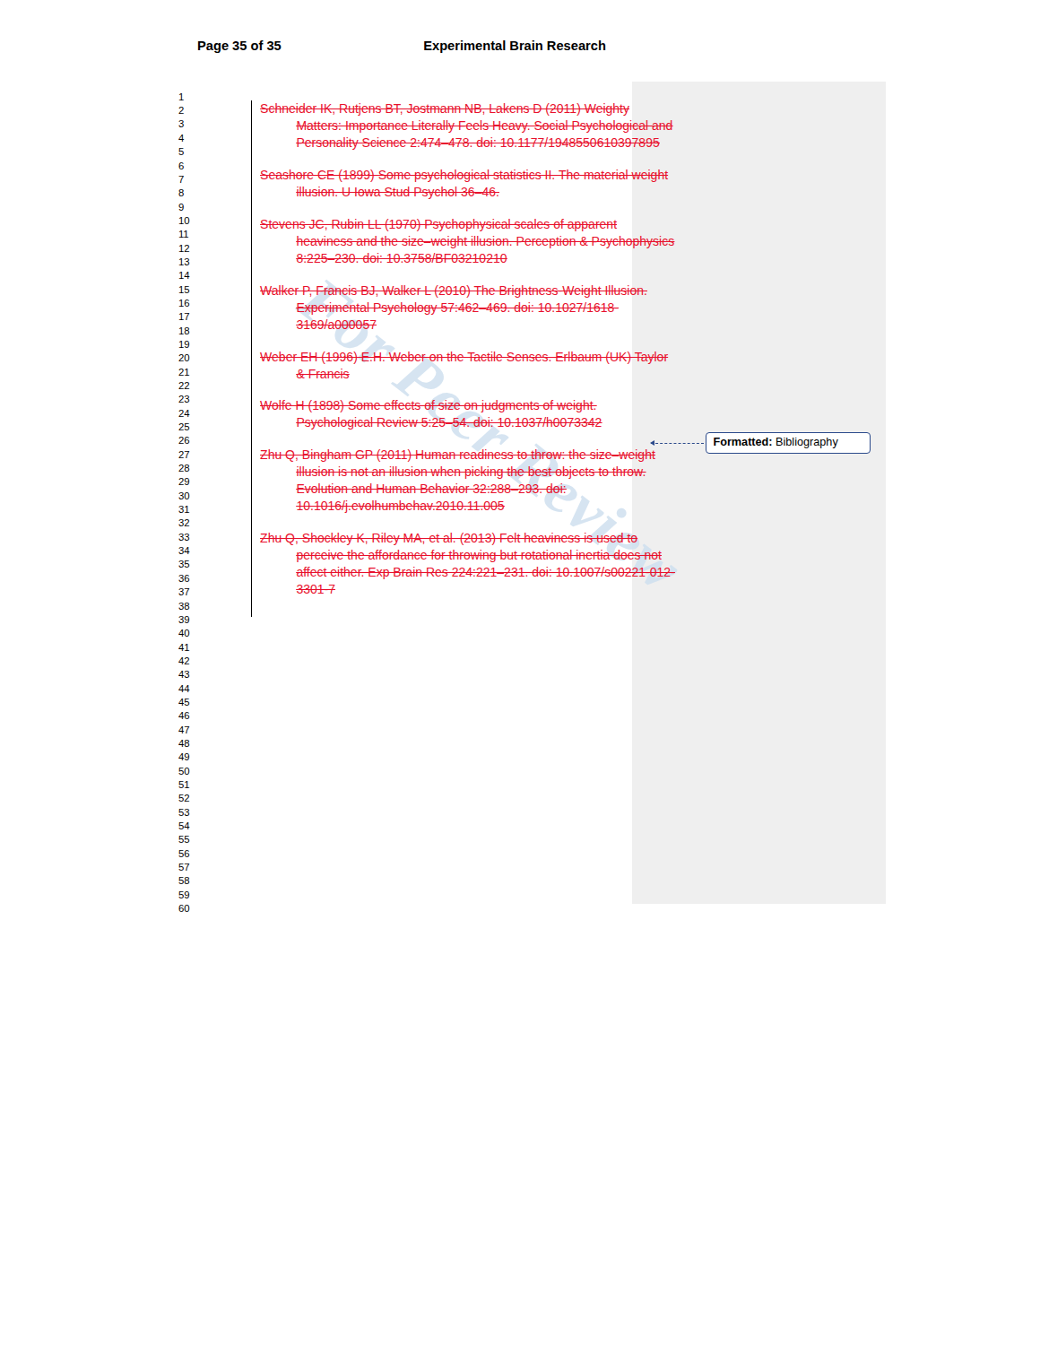Page 35 of 35
Experimental Brain Research
12345 678910 1112131415 1617181920 2122232425 2627282930 3132333435 3637383940 4142434445 4647484950 5152535455 5657585960
For Peer Review
Schneider IK, Rutjens BT, Jostmann NB, Lakens D (2011) Weighty Matters: Importance Literally Feels Heavy. Social Psychological and Personality Science 2:474–478. doi: 10.1177/1948550610397895
Seashore CE (1899) Some psychological statistics II. The material weight illusion. U Iowa Stud Psychol 36–46.
Stevens JC, Rubin LL (1970) Psychophysical scales of apparent heaviness and the size–weight illusion. Perception & Psychophysics 8:225–230. doi: 10.3758/BF03210210
Walker P, Francis BJ, Walker L (2010) The Brightness-Weight Illusion. Experimental Psychology 57:462–469. doi: 10.1027/1618-3169/a000057
Weber EH (1996) E.H. Weber on the Tactile Senses. Erlbaum (UK) Taylor & Francis
Wolfe H (1898) Some effects of size on judgments of weight. Psychological Review 5:25–54. doi: 10.1037/h0073342
Zhu Q, Bingham GP (2011) Human readiness to throw: the size–weight illusion is not an illusion when picking the best objects to throw. Evolution and Human Behavior 32:288–293. doi: 10.1016/j.evolhumbehav.2010.11.005
Zhu Q, Shockley K, Riley MA, et al. (2013) Felt heaviness is used to perceive the affordance for throwing but rotational inertia does not affect either. Exp Brain Res 224:221–231. doi: 10.1007/s00221-012-3301-7
Formatted: Bibliography